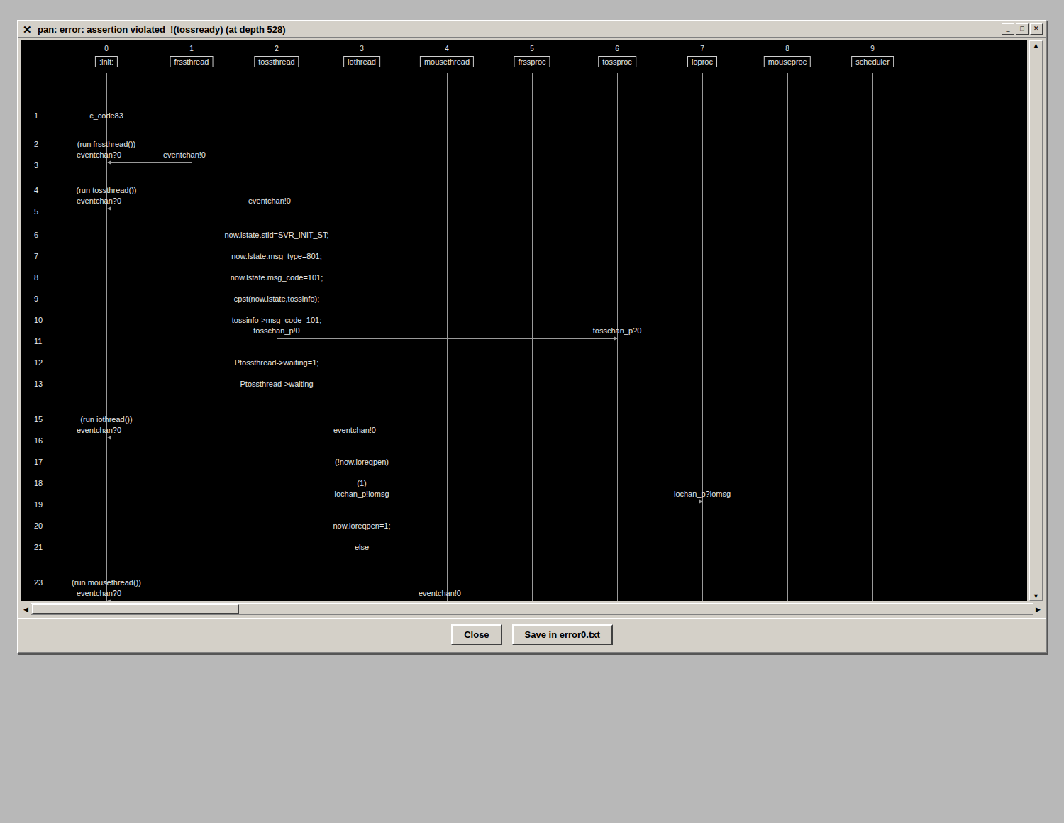✕ pan: error: assertion violated !(tossready) (at depth 528)
_
□
✕
0
1
2
3
4
5
6
7
8
9
:init:
frssthread
tossthread
iothread
mousethread
frssproc
tossproc
ioproc
mouseproc
scheduler
1
c_code83
2
(run frssthread())
eventchan?0
eventchan!0
3
4
(run tossthread())
eventchan?0
eventchan!0
5
6
now.lstate.stid=SVR_INIT_ST;
7
now.lstate.msg_type=801;
8
now.lstate.msg_code=101;
9
cpst(now.lstate,tossinfo);
10
tossinfo->msg_code=101;
tosschan_p!0
tosschan_p?0
11
12
Ptossthread->waiting=1;
13
Ptossthread->waiting
15
(run iothread())
eventchan?0
eventchan!0
16
17
(!now.ioreqpen)
18
(1)
iochan_p!iomsg
iochan_p?iomsg
19
20
now.ioreqpen=1;
21
else
23
(run mousethread())
eventchan?0
eventchan!0
24
25
(run frssproc())
eventchan?0
eventchan!0
▲
▼
◀
▶
Close
Save in error0.txt